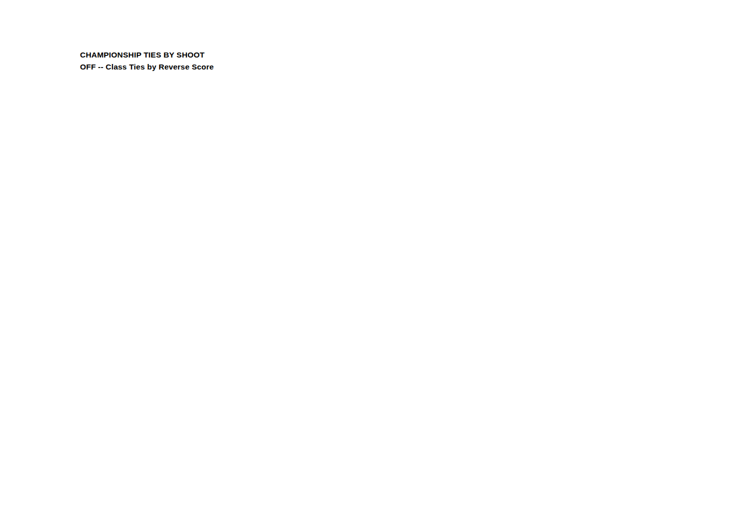CHAMPIONSHIP TIES BY SHOOT
OFF -- Class Ties by Reverse Score